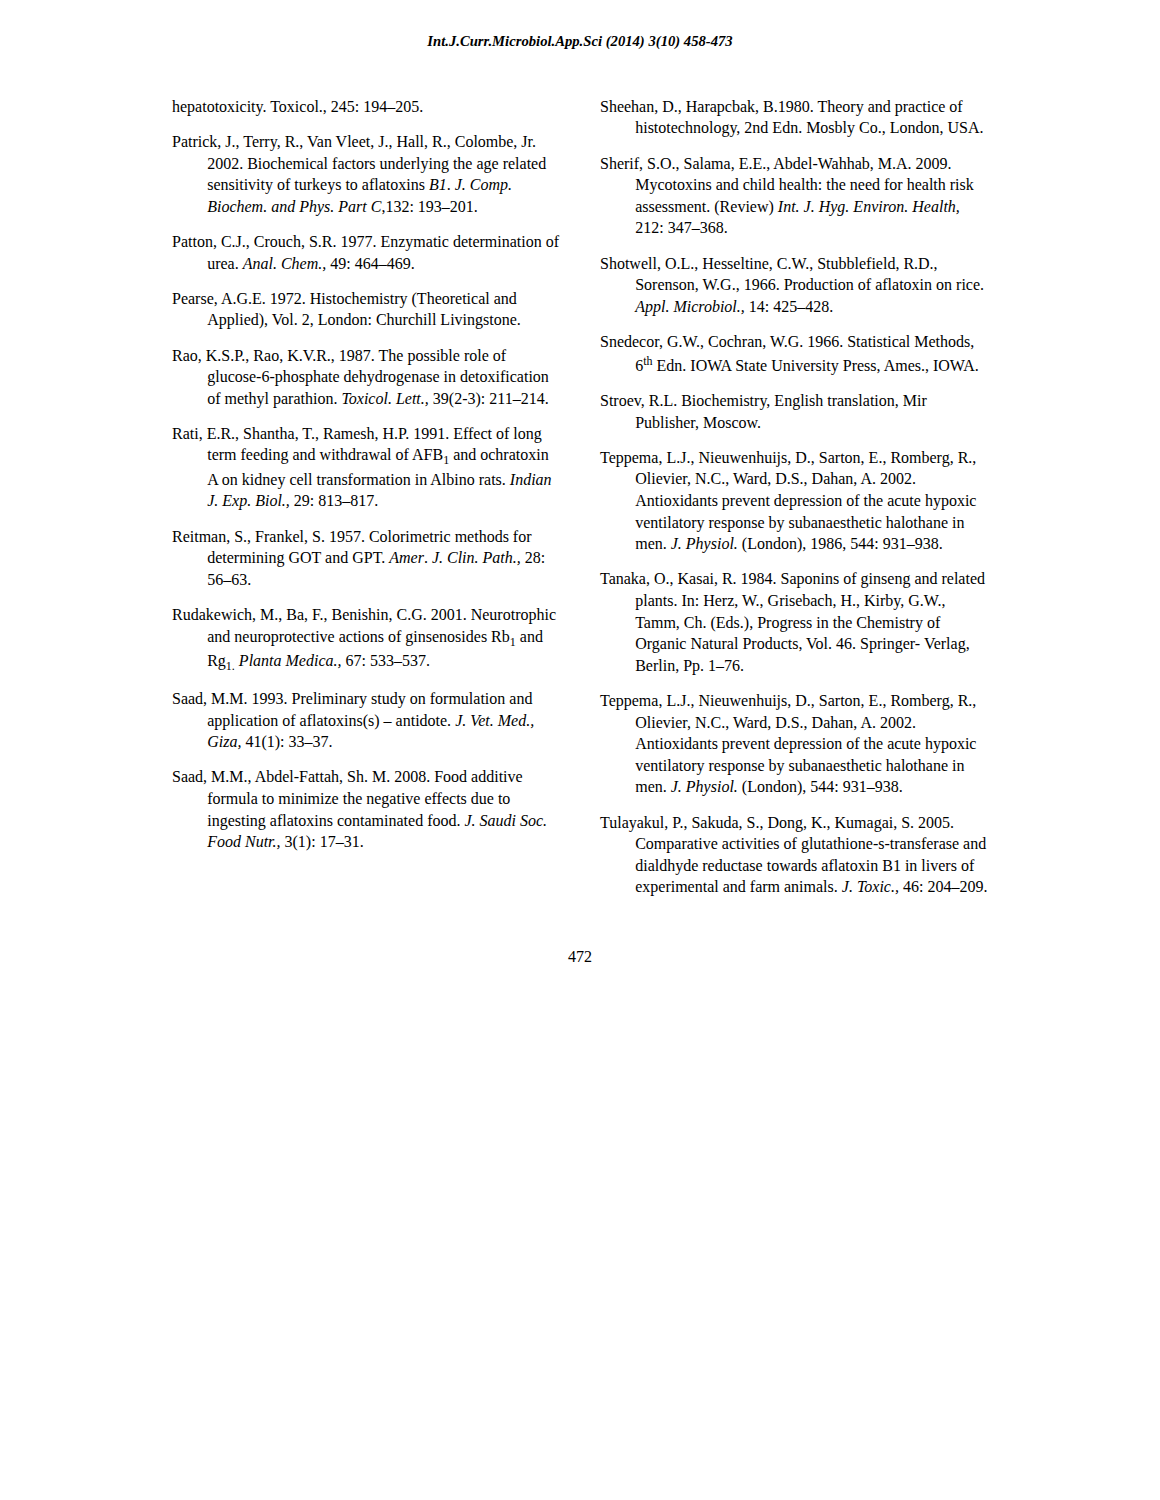Int.J.Curr.Microbiol.App.Sci (2014) 3(10) 458-473
hepatotoxicity. Toxicol., 245: 194–205.
Patrick, J., Terry, R., Van Vleet, J., Hall, R., Colombe, Jr. 2002. Biochemical factors underlying the age related sensitivity of turkeys to aflatoxins B1. J. Comp. Biochem. and Phys. Part C,132: 193–201.
Patton, C.J., Crouch, S.R. 1977. Enzymatic determination of urea. Anal. Chem., 49: 464–469.
Pearse, A.G.E. 1972. Histochemistry (Theoretical and Applied), Vol. 2, London: Churchill Livingstone.
Rao, K.S.P., Rao, K.V.R., 1987. The possible role of glucose-6-phosphate dehydrogenase in detoxification of methyl parathion. Toxicol. Lett., 39(2-3): 211–214.
Rati, E.R., Shantha, T., Ramesh, H.P. 1991. Effect of long term feeding and withdrawal of AFB1 and ochratoxin A on kidney cell transformation in Albino rats. Indian J. Exp. Biol., 29: 813–817.
Reitman, S., Frankel, S. 1957. Colorimetric methods for determining GOT and GPT. Amer. J. Clin. Path., 28: 56–63.
Rudakewich, M., Ba, F., Benishin, C.G. 2001. Neurotrophic and neuroprotective actions of ginsenosides Rb1 and Rg1. Planta Medica., 67: 533–537.
Saad, M.M. 1993. Preliminary study on formulation and application of aflatoxins(s) – antidote. J. Vet. Med., Giza, 41(1): 33–37.
Saad, M.M., Abdel-Fattah, Sh. M. 2008. Food additive formula to minimize the negative effects due to ingesting aflatoxins contaminated food. J. Saudi Soc. Food Nutr., 3(1): 17–31.
Sheehan, D., Harapcbak, B.1980. Theory and practice of histotechnology, 2nd Edn. Mosbly Co., London, USA.
Sherif, S.O., Salama, E.E., Abdel-Wahhab, M.A. 2009. Mycotoxins and child health: the need for health risk assessment. (Review) Int. J. Hyg. Environ. Health, 212: 347–368.
Shotwell, O.L., Hesseltine, C.W., Stubblefield, R.D., Sorenson, W.G., 1966. Production of aflatoxin on rice. Appl. Microbiol., 14: 425–428.
Snedecor, G.W., Cochran, W.G. 1966. Statistical Methods, 6th Edn. IOWA State University Press, Ames., IOWA.
Stroev, R.L. Biochemistry, English translation, Mir Publisher, Moscow.
Teppema, L.J., Nieuwenhuijs, D., Sarton, E., Romberg, R., Olievier, N.C., Ward, D.S., Dahan, A. 2002. Antioxidants prevent depression of the acute hypoxic ventilatory response by subanaesthetic halothane in men. J. Physiol. (London), 1986, 544: 931–938.
Tanaka, O., Kasai, R. 1984. Saponins of ginseng and related plants. In: Herz, W., Grisebach, H., Kirby, G.W., Tamm, Ch. (Eds.), Progress in the Chemistry of Organic Natural Products, Vol. 46. Springer- Verlag, Berlin, Pp. 1–76.
Teppema, L.J., Nieuwenhuijs, D., Sarton, E., Romberg, R., Olievier, N.C., Ward, D.S., Dahan, A. 2002. Antioxidants prevent depression of the acute hypoxic ventilatory response by subanaesthetic halothane in men. J. Physiol. (London), 544: 931–938.
Tulayakul, P., Sakuda, S., Dong, K., Kumagai, S. 2005. Comparative activities of glutathione-s-transferase and dialdhyde reductase towards aflatoxin B1 in livers of experimental and farm animals. J. Toxic., 46: 204–209.
472